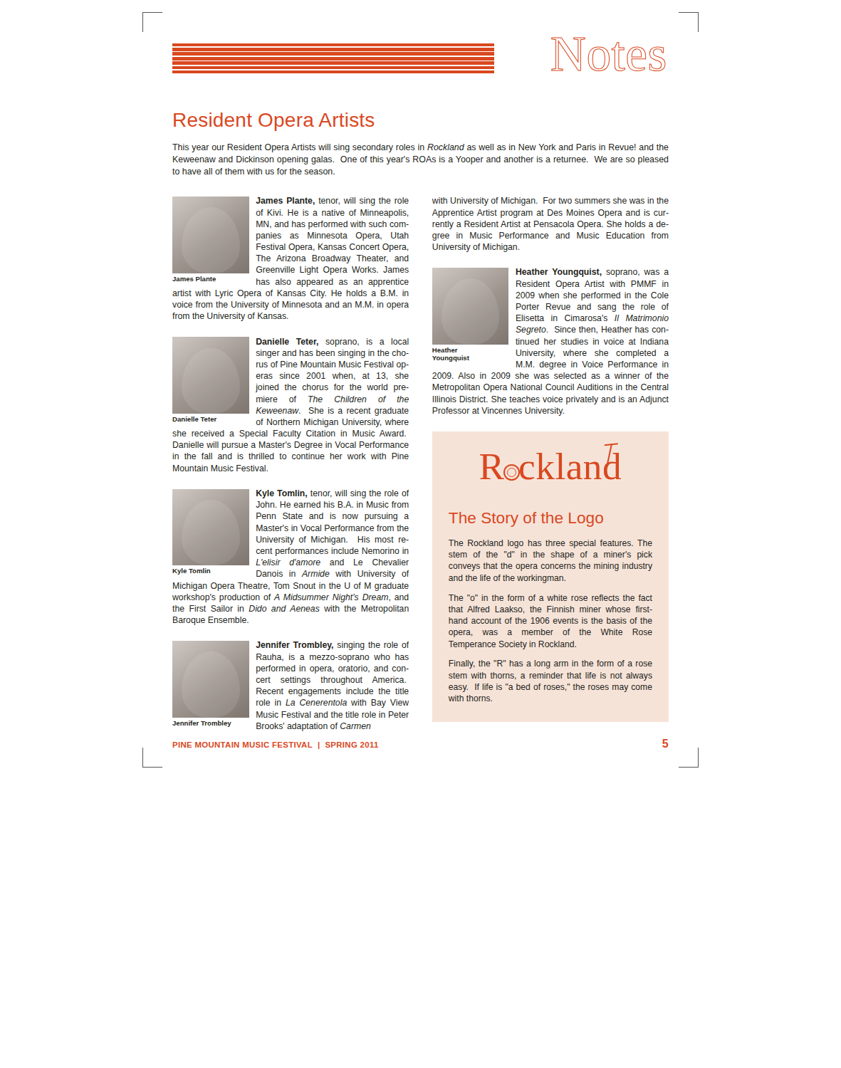Notes
Resident Opera Artists
This year our Resident Opera Artists will sing secondary roles in Rockland as well as in New York and Paris in Revue! and the Keweenaw and Dickinson opening galas. One of this year's ROAs is a Yooper and another is a returnee. We are so pleased to have all of them with us for the season.
James Plante
James Plante, tenor, will sing the role of Kivi. He is a native of Minneapolis, MN, and has performed with such companies as Minnesota Opera, Utah Festival Opera, Kansas Concert Opera, The Arizona Broadway Theater, and Greenville Light Opera Works. James has also appeared as an apprentice artist with Lyric Opera of Kansas City. He holds a B.M. in voice from the University of Minnesota and an M.M. in opera from the University of Kansas.
Danielle Teter
Danielle Teter, soprano, is a local singer and has been singing in the chorus of Pine Mountain Music Festival operas since 2001 when, at 13, she joined the chorus for the world premiere of The Children of the Keweenaw. She is a recent graduate of Northern Michigan University, where she received a Special Faculty Citation in Music Award. Danielle will pursue a Master's Degree in Vocal Performance in the fall and is thrilled to continue her work with Pine Mountain Music Festival.
Kyle Tomlin
Kyle Tomlin, tenor, will sing the role of John. He earned his B.A. in Music from Penn State and is now pursuing a Master's in Vocal Performance from the University of Michigan. His most recent performances include Nemorino in L'elisir d'amore and Le Chevalier Danois in Armide with University of Michigan Opera Theatre, Tom Snout in the U of M graduate workshop's production of A Midsummer Night's Dream, and the First Sailor in Dido and Aeneas with the Metropolitan Baroque Ensemble.
Jennifer Trombley
Jennifer Trombley, singing the role of Rauha, is a mezzo-soprano who has performed in opera, oratorio, and concert settings throughout America. Recent engagements include the title role in La Cenerentola with Bay View Music Festival and the title role in Peter Brooks' adaptation of Carmen
with University of Michigan. For two summers she was in the Apprentice Artist program at Des Moines Opera and is currently a Resident Artist at Pensacola Opera. She holds a degree in Music Performance and Music Education from University of Michigan.
Heather
Youngquist
Heather Youngquist, soprano, was a Resident Opera Artist with PMMF in 2009 when she performed in the Cole Porter Revue and sang the role of Elisetta in Cimarosa's Il Matrimonio Segreto. Since then, Heather has continued her studies in voice at Indiana University, where she completed a M.M. degree in Voice Performance in 2009. Also in 2009 she was selected as a winner of the Metropolitan Opera National Council Auditions in the Central Illinois District. She teaches voice privately and is an Adjunct Professor at Vincennes University.
R ckland
The Story of the Logo
The Rockland logo has three special features. The stem of the "d" in the shape of a miner's pick conveys that the opera concerns the mining industry and the life of the workingman.
The "o" in the form of a white rose reflects the fact that Alfred Laakso, the Finnish miner whose first-hand account of the 1906 events is the basis of the opera, was a member of the White Rose Temperance Society in Rockland.
Finally, the "R" has a long arm in the form of a rose stem with thorns, a reminder that life is not always easy. If life is "a bed of roses," the roses may come with thorns.
Pine Mountain Music Festival | Spring 2011
5